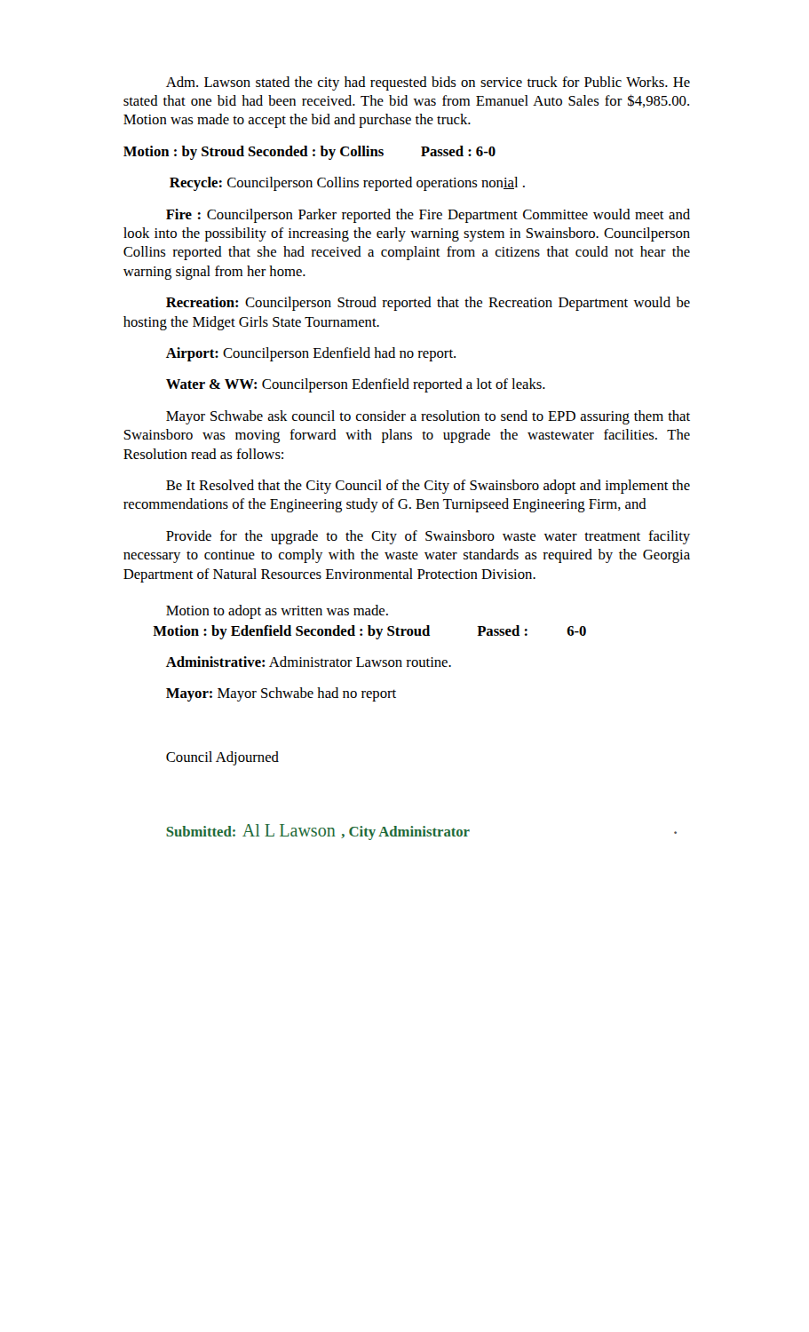Adm. Lawson stated the city had requested bids on service truck for Public Works. He stated that one bid had been received. The bid was from Emanuel Auto Sales for $4,985.00. Motion was made to accept the bid and purchase the truck.
Motion : by Stroud Seconded : by Collins Passed : 6-0
Recycle: Councilperson Collins reported operations nonial .
Fire : Councilperson Parker reported the Fire Department Committee would meet and look into the possibility of increasing the early warning system in Swainsboro. Councilperson Collins reported that she had received a complaint from a citizens that could not hear the warning signal from her home.
Recreation: Councilperson Stroud reported that the Recreation Department would be hosting the Midget Girls State Tournament.
Airport: Councilperson Edenfield had no report.
Water & WW: Councilperson Edenfield reported a lot of leaks.
Mayor Schwabe ask council to consider a resolution to send to EPD assuring them that Swainsboro was moving forward with plans to upgrade the wastewater facilities. The Resolution read as follows:
Be It Resolved that the City Council of the City of Swainsboro adopt and implement the recommendations of the Engineering study of G. Ben Turnipseed Engineering Firm, and
Provide for the upgrade to the City of Swainsboro waste water treatment facility necessary to continue to comply with the waste water standards as required by the Georgia Department of Natural Resources Environmental Protection Division.
Motion to adopt as written was made.
Motion : by Edenfield Seconded : by Stroud
Passed :
6-0
Administrative: Administrator Lawson routine.
Mayor: Mayor Schwabe had no report
Council Adjourned
Submitted: Al L Lawson , City Administrator .